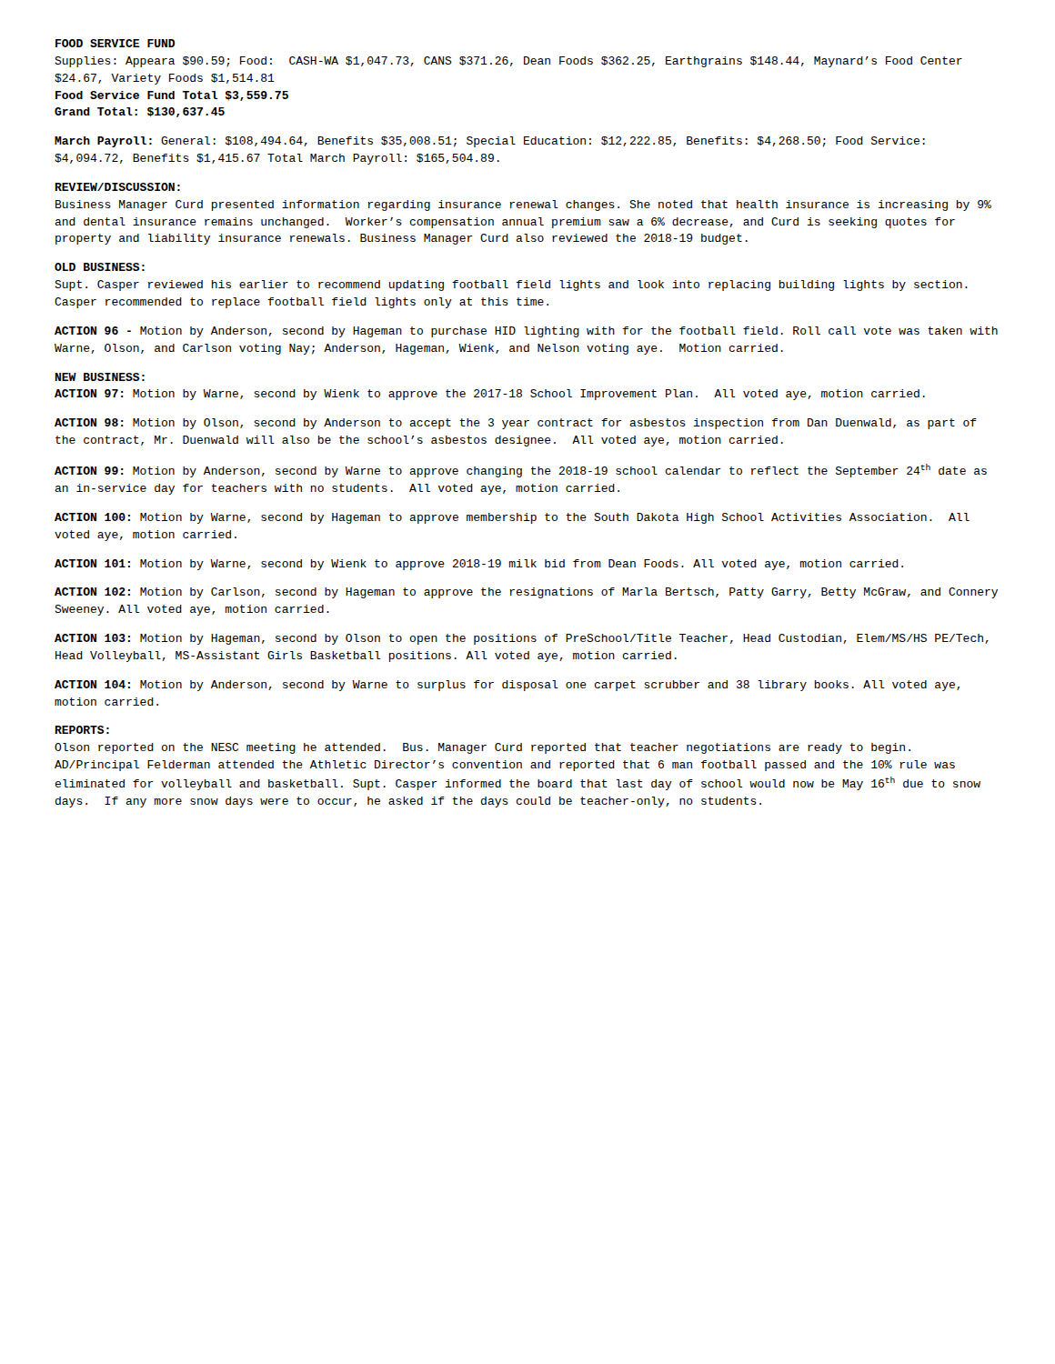FOOD SERVICE FUND
Supplies: Appeara $90.59; Food: CASH-WA $1,047.73, CANS $371.26, Dean Foods $362.25, Earthgrains $148.44, Maynard’s Food Center $24.67, Variety Foods $1,514.81
Food Service Fund Total $3,559.75
Grand Total: $130,637.45
March Payroll: General: $108,494.64, Benefits $35,008.51; Special Education: $12,222.85, Benefits: $4,268.50; Food Service: $4,094.72, Benefits $1,415.67 Total March Payroll: $165,504.89.
REVIEW/DISCUSSION:
Business Manager Curd presented information regarding insurance renewal changes. She noted that health insurance is increasing by 9% and dental insurance remains unchanged. Worker’s compensation annual premium saw a 6% decrease, and Curd is seeking quotes for property and liability insurance renewals. Business Manager Curd also reviewed the 2018-19 budget.
OLD BUSINESS:
Supt. Casper reviewed his earlier to recommend updating football field lights and look into replacing building lights by section. Casper recommended to replace football field lights only at this time.
ACTION 96 - Motion by Anderson, second by Hageman to purchase HID lighting with for the football field. Roll call vote was taken with Warne, Olson, and Carlson voting Nay; Anderson, Hageman, Wienk, and Nelson voting aye. Motion carried.
NEW BUSINESS:
ACTION 97: Motion by Warne, second by Wienk to approve the 2017-18 School Improvement Plan. All voted aye, motion carried.
ACTION 98: Motion by Olson, second by Anderson to accept the 3 year contract for asbestos inspection from Dan Duenwald, as part of the contract, Mr. Duenwald will also be the school’s asbestos designee. All voted aye, motion carried.
ACTION 99: Motion by Anderson, second by Warne to approve changing the 2018-19 school calendar to reflect the September 24th date as an in-service day for teachers with no students. All voted aye, motion carried.
ACTION 100: Motion by Warne, second by Hageman to approve membership to the South Dakota High School Activities Association. All voted aye, motion carried.
ACTION 101: Motion by Warne, second by Wienk to approve 2018-19 milk bid from Dean Foods. All voted aye, motion carried.
ACTION 102: Motion by Carlson, second by Hageman to approve the resignations of Marla Bertsch, Patty Garry, Betty McGraw, and Connery Sweeney. All voted aye, motion carried.
ACTION 103: Motion by Hageman, second by Olson to open the positions of PreSchool/Title Teacher, Head Custodian, Elem/MS/HS PE/Tech, Head Volleyball, MS-Assistant Girls Basketball positions. All voted aye, motion carried.
ACTION 104: Motion by Anderson, second by Warne to surplus for disposal one carpet scrubber and 38 library books. All voted aye, motion carried.
REPORTS:
Olson reported on the NESC meeting he attended. Bus. Manager Curd reported that teacher negotiations are ready to begin. AD/Principal Felderman attended the Athletic Director’s convention and reported that 6 man football passed and the 10% rule was eliminated for volleyball and basketball. Supt. Casper informed the board that last day of school would now be May 16th due to snow days. If any more snow days were to occur, he asked if the days could be teacher-only, no students.